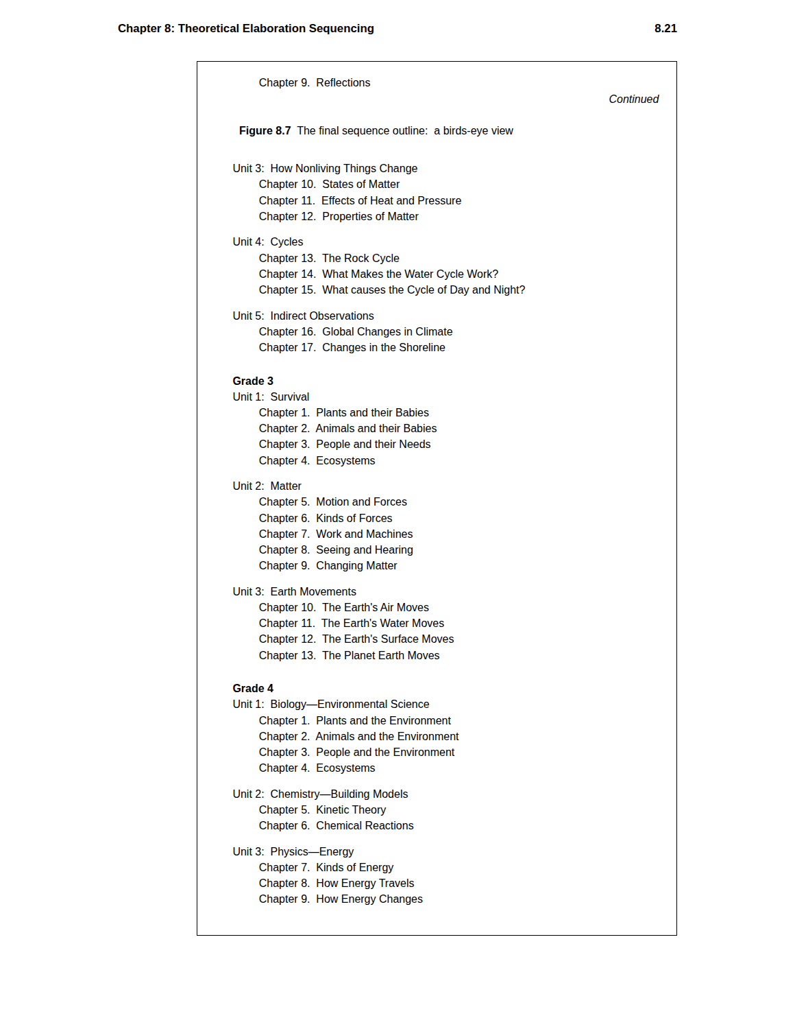Chapter 8: Theoretical Elaboration Sequencing 8.21
Chapter 9. Reflections
Continued
Figure 8.7 The final sequence outline: a birds-eye view
Unit 3: How Nonliving Things Change
Chapter 10. States of Matter
Chapter 11. Effects of Heat and Pressure
Chapter 12. Properties of Matter
Unit 4: Cycles
Chapter 13. The Rock Cycle
Chapter 14. What Makes the Water Cycle Work?
Chapter 15. What causes the Cycle of Day and Night?
Unit 5: Indirect Observations
Chapter 16. Global Changes in Climate
Chapter 17. Changes in the Shoreline
Grade 3
Unit 1: Survival
Chapter 1. Plants and their Babies
Chapter 2. Animals and their Babies
Chapter 3. People and their Needs
Chapter 4. Ecosystems
Unit 2: Matter
Chapter 5. Motion and Forces
Chapter 6. Kinds of Forces
Chapter 7. Work and Machines
Chapter 8. Seeing and Hearing
Chapter 9. Changing Matter
Unit 3: Earth Movements
Chapter 10. The Earth's Air Moves
Chapter 11. The Earth's Water Moves
Chapter 12. The Earth's Surface Moves
Chapter 13. The Planet Earth Moves
Grade 4
Unit 1: Biology—Environmental Science
Chapter 1. Plants and the Environment
Chapter 2. Animals and the Environment
Chapter 3. People and the Environment
Chapter 4. Ecosystems
Unit 2: Chemistry—Building Models
Chapter 5. Kinetic Theory
Chapter 6. Chemical Reactions
Unit 3: Physics—Energy
Chapter 7. Kinds of Energy
Chapter 8. How Energy Travels
Chapter 9. How Energy Changes